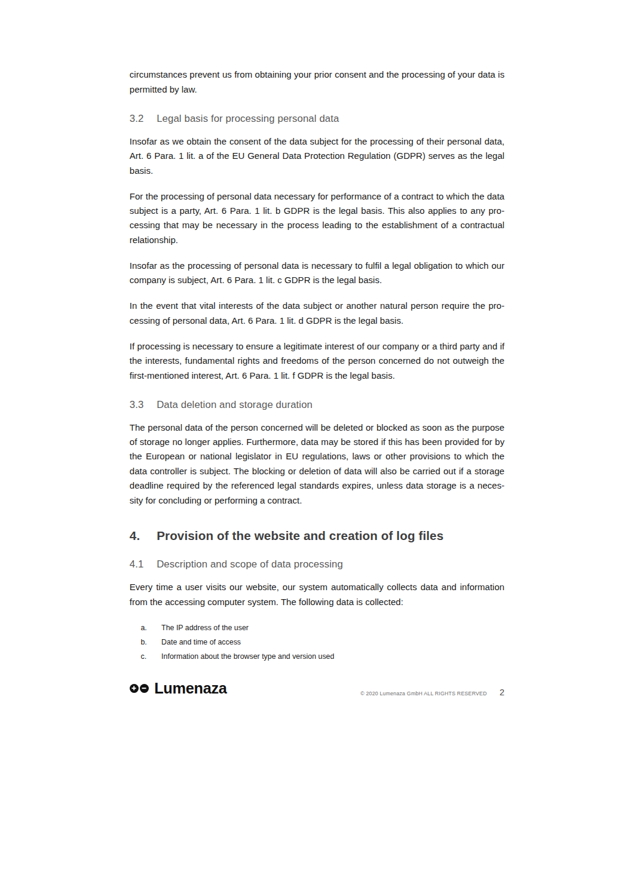circumstances prevent us from obtaining your prior consent and the processing of your data is permitted by law.
3.2 Legal basis for processing personal data
Insofar as we obtain the consent of the data subject for the processing of their personal data, Art. 6 Para. 1 lit. a of the EU General Data Protection Regulation (GDPR) serves as the legal basis.
For the processing of personal data necessary for performance of a contract to which the data subject is a party, Art. 6 Para. 1 lit. b GDPR is the legal basis. This also applies to any processing that may be necessary in the process leading to the establishment of a contractual relationship.
Insofar as the processing of personal data is necessary to fulfil a legal obligation to which our company is subject, Art. 6 Para. 1 lit. c GDPR is the legal basis.
In the event that vital interests of the data subject or another natural person require the processing of personal data, Art. 6 Para. 1 lit. d GDPR is the legal basis.
If processing is necessary to ensure a legitimate interest of our company or a third party and if the interests, fundamental rights and freedoms of the person concerned do not outweigh the first-mentioned interest, Art. 6 Para. 1 lit. f GDPR is the legal basis.
3.3 Data deletion and storage duration
The personal data of the person concerned will be deleted or blocked as soon as the purpose of storage no longer applies. Furthermore, data may be stored if this has been provided for by the European or national legislator in EU regulations, laws or other provisions to which the data controller is subject. The blocking or deletion of data will also be carried out if a storage deadline required by the referenced legal standards expires, unless data storage is a necessity for concluding or performing a contract.
4. Provision of the website and creation of log files
4.1 Description and scope of data processing
Every time a user visits our website, our system automatically collects data and information from the accessing computer system. The following data is collected:
The IP address of the user
Date and time of access
Information about the browser type and version used
Lumenaza
© 2020 Lumenaza GmbH ALL RIGHTS RESERVED
2